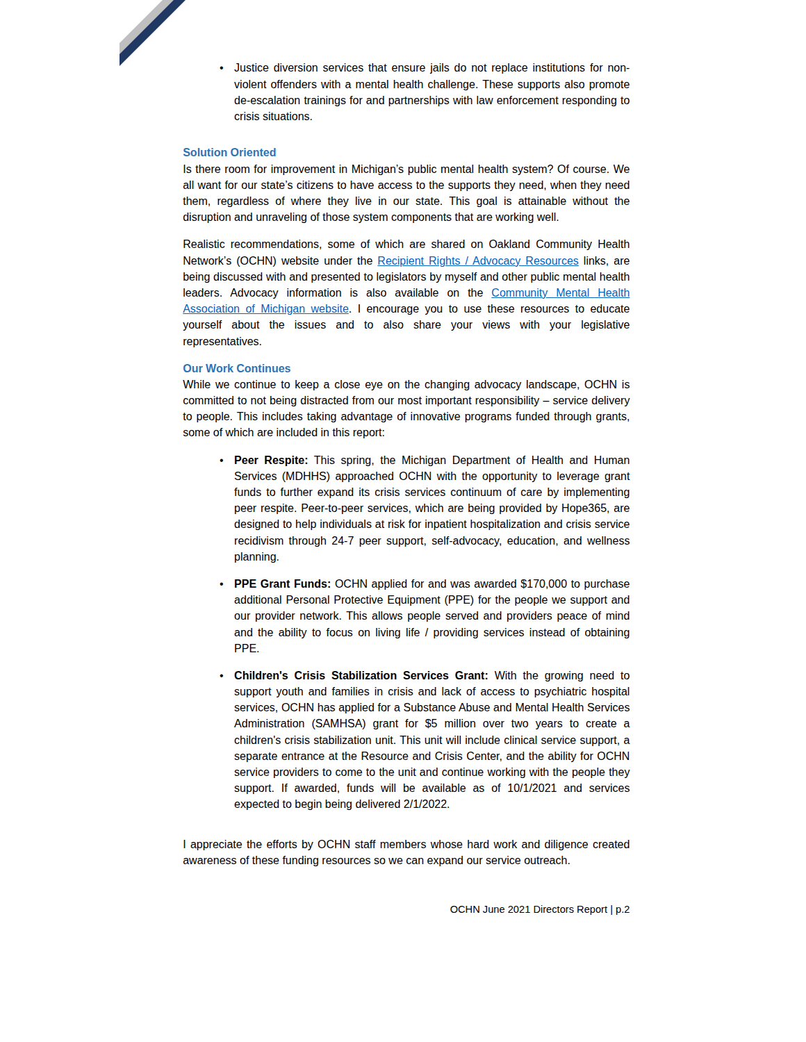Justice diversion services that ensure jails do not replace institutions for non-violent offenders with a mental health challenge. These supports also promote de-escalation trainings for and partnerships with law enforcement responding to crisis situations.
Solution Oriented
Is there room for improvement in Michigan’s public mental health system? Of course. We all want for our state’s citizens to have access to the supports they need, when they need them, regardless of where they live in our state. This goal is attainable without the disruption and unraveling of those system components that are working well.
Realistic recommendations, some of which are shared on Oakland Community Health Network’s (OCHN) website under the Recipient Rights / Advocacy Resources links, are being discussed with and presented to legislators by myself and other public mental health leaders. Advocacy information is also available on the Community Mental Health Association of Michigan website. I encourage you to use these resources to educate yourself about the issues and to also share your views with your legislative representatives.
Our Work Continues
While we continue to keep a close eye on the changing advocacy landscape, OCHN is committed to not being distracted from our most important responsibility – service delivery to people. This includes taking advantage of innovative programs funded through grants, some of which are included in this report:
Peer Respite: This spring, the Michigan Department of Health and Human Services (MDHHS) approached OCHN with the opportunity to leverage grant funds to further expand its crisis services continuum of care by implementing peer respite. Peer-to-peer services, which are being provided by Hope365, are designed to help individuals at risk for inpatient hospitalization and crisis service recidivism through 24-7 peer support, self-advocacy, education, and wellness planning.
PPE Grant Funds: OCHN applied for and was awarded $170,000 to purchase additional Personal Protective Equipment (PPE) for the people we support and our provider network. This allows people served and providers peace of mind and the ability to focus on living life / providing services instead of obtaining PPE.
Children's Crisis Stabilization Services Grant: With the growing need to support youth and families in crisis and lack of access to psychiatric hospital services, OCHN has applied for a Substance Abuse and Mental Health Services Administration (SAMHSA) grant for $5 million over two years to create a children's crisis stabilization unit. This unit will include clinical service support, a separate entrance at the Resource and Crisis Center, and the ability for OCHN service providers to come to the unit and continue working with the people they support. If awarded, funds will be available as of 10/1/2021 and services expected to begin being delivered 2/1/2022.
I appreciate the efforts by OCHN staff members whose hard work and diligence created awareness of these funding resources so we can expand our service outreach.
OCHN June 2021 Directors Report | p.2